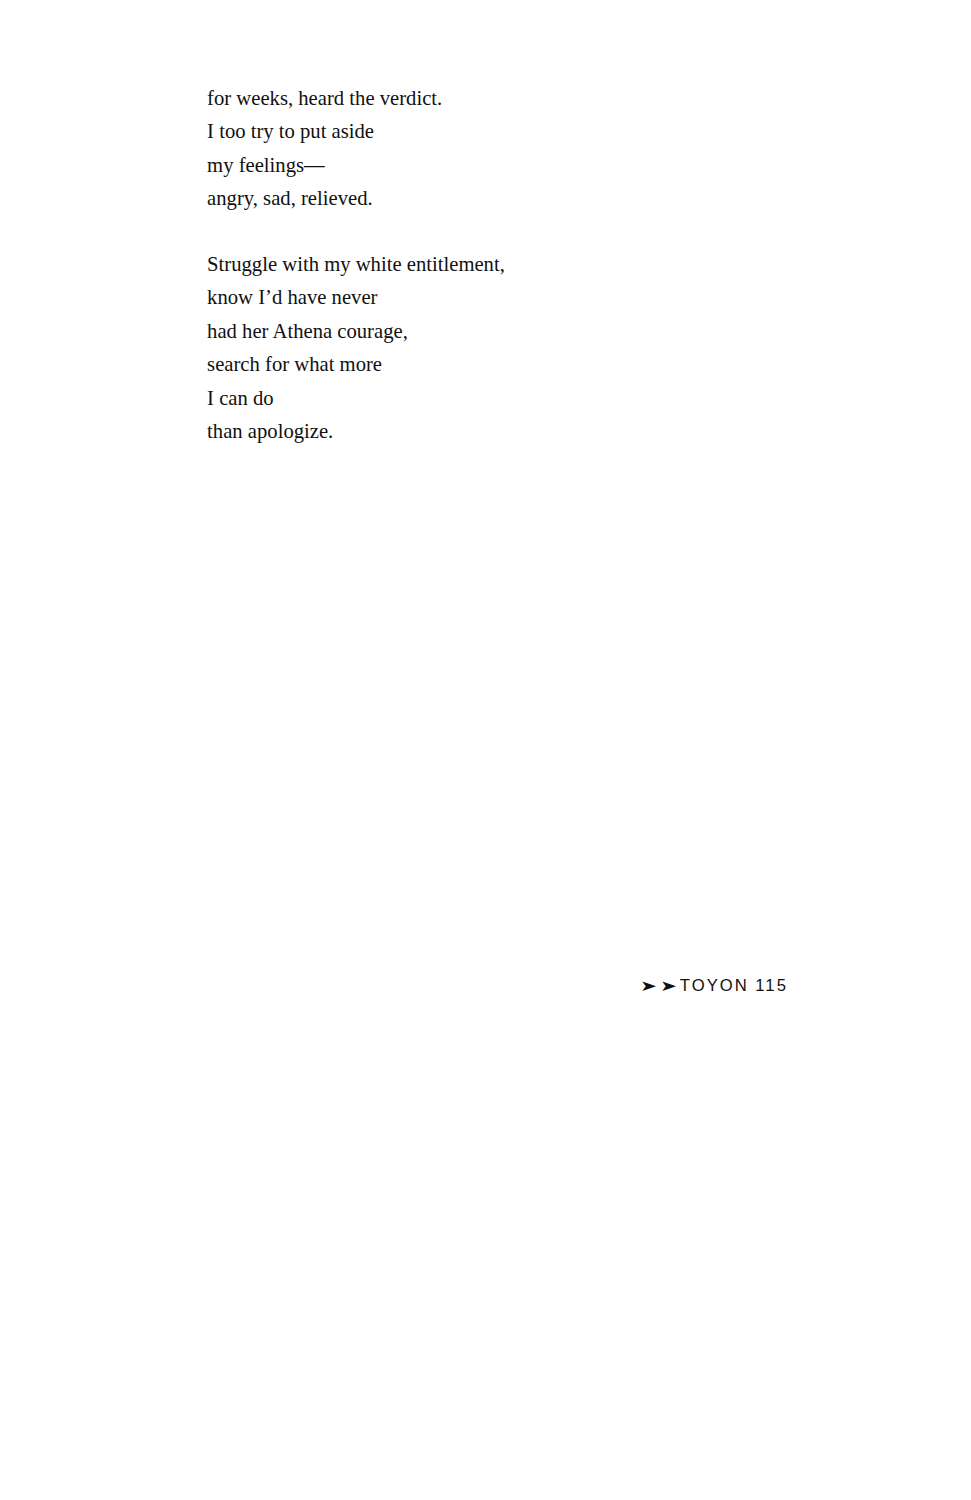for weeks, heard the verdict.
I too try to put aside
my feelings—
angry, sad, relieved.
Struggle with my white entitlement,
know I’d have never
had her Athena courage,
search for what more
I can do
than apologize.
➤➤TOYON 115